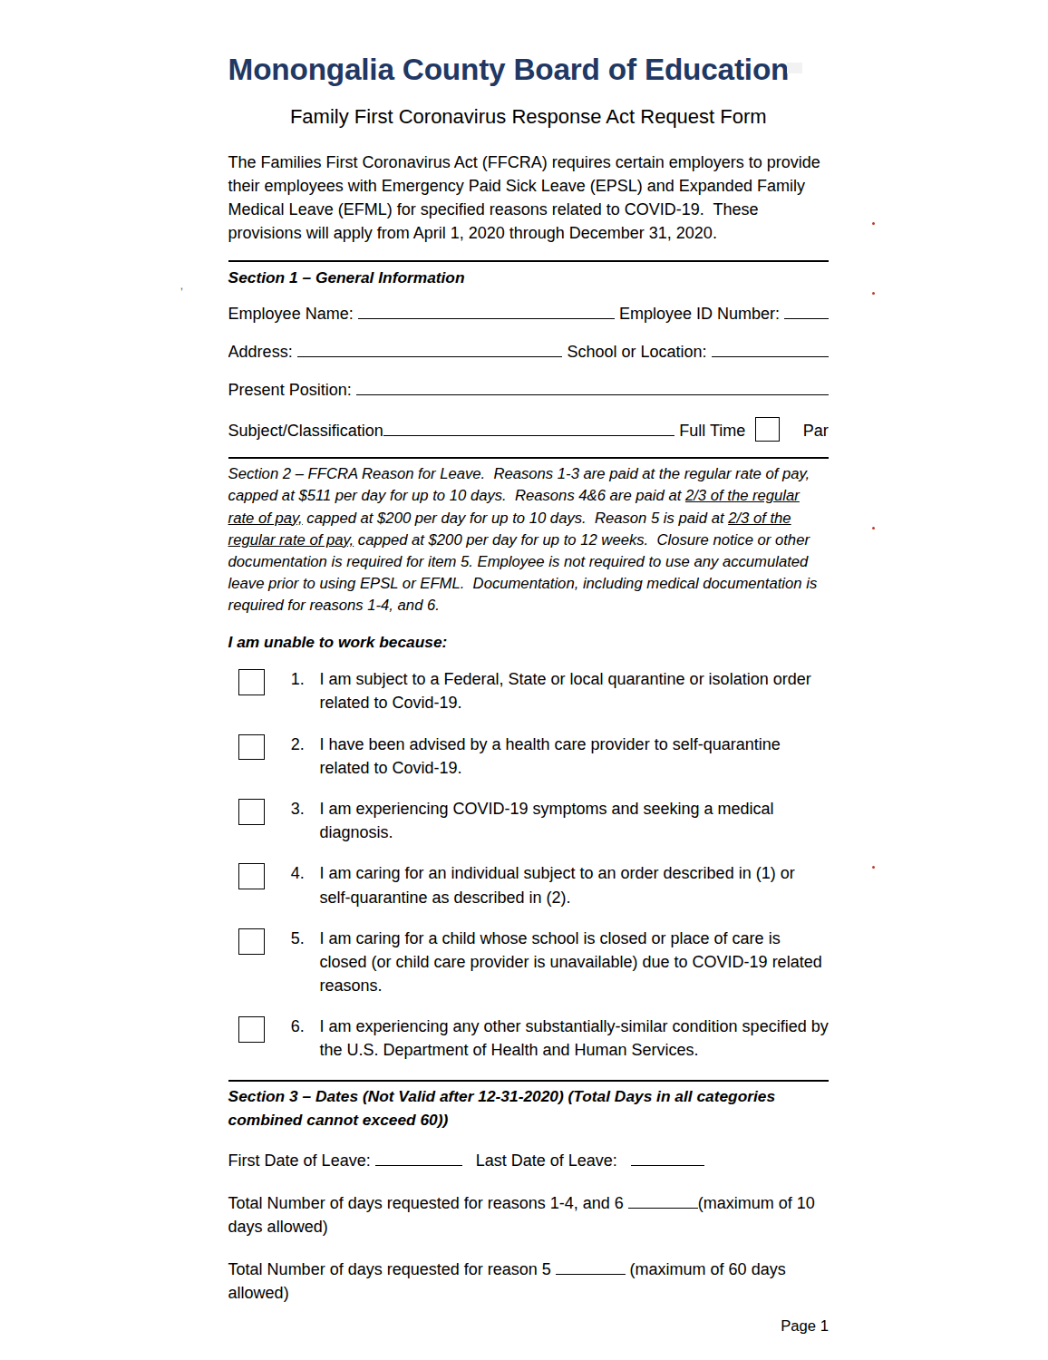,
Monongalia County Board of Education
Family First Coronavirus Response Act Request Form
The Families First Coronavirus Act (FFCRA) requires certain employers to provide their employees with Emergency Paid Sick Leave (EPSL) and Expanded Family Medical Leave (EFML) for specified reasons related to COVID-19. These provisions will apply from April 1, 2020 through December 31, 2020.
Section 1 – General Information
Employee Name: Employee ID Number:
Address: School or Location:
Present Position:
Subject/Classification Full Time Part Time
Section 2 – FFCRA Reason for Leave. Reasons 1-3 are paid at the regular rate of pay, capped at $511 per day for up to 10 days. Reasons 4&6 are paid at 2/3 of the regular rate of pay, capped at $200 per day for up to 10 days. Reason 5 is paid at 2/3 of the regular rate of pay, capped at $200 per day for up to 12 weeks. Closure notice or other documentation is required for item 5. Employee is not required to use any accumulated leave prior to using EPSL or EFML. Documentation, including medical documentation is required for reasons 1-4, and 6.
I am unable to work because:
1. I am subject to a Federal, State or local quarantine or isolation order related to Covid-19.
2. I have been advised by a health care provider to self-quarantine related to Covid-19.
3. I am experiencing COVID-19 symptoms and seeking a medical diagnosis.
4. I am caring for an individual subject to an order described in (1) or self-quarantine as described in (2).
5. I am caring for a child whose school is closed or place of care is closed (or child care provider is unavailable) due to COVID-19 related reasons.
6. I am experiencing any other substantially-similar condition specified by the U.S. Department of Health and Human Services.
Section 3 – Dates (Not Valid after 12-31-2020) (Total Days in all categories combined cannot exceed 60))
First Date of Leave: Last Date of Leave:
Total Number of days requested for reasons 1-4, and 6 (maximum of 10 days allowed)
Total Number of days requested for reason 5 (maximum of 60 days allowed)
Page 1